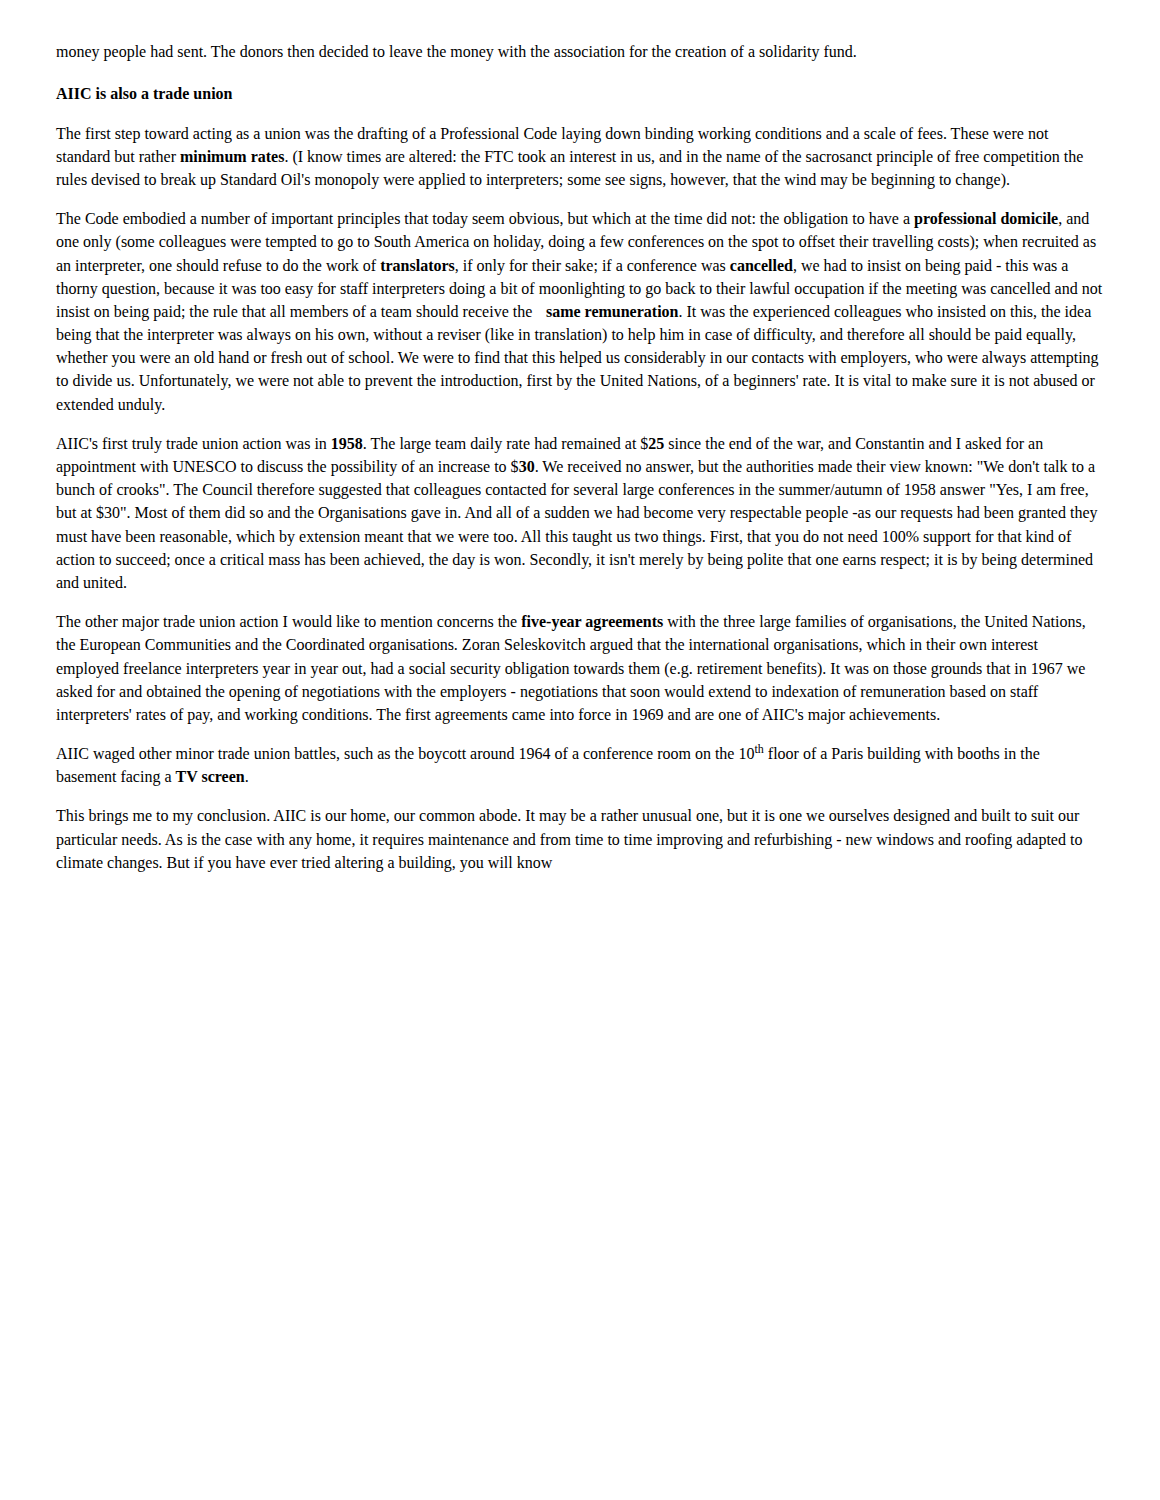money people had sent. The donors then decided to leave the money with the association for the creation of a solidarity fund.
AIIC is also a trade union
The first step toward acting as a union was the drafting of a Professional Code laying down binding working conditions and a scale of fees. These were not standard but rather minimum rates. (I know times are altered: the FTC took an interest in us, and in the name of the sacrosanct principle of free competition the rules devised to break up Standard Oil's monopoly were applied to interpreters; some see signs, however, that the wind may be beginning to change).
The Code embodied a number of important principles that today seem obvious, but which at the time did not: the obligation to have a professional domicile, and one only (some colleagues were tempted to go to South America on holiday, doing a few conferences on the spot to offset their travelling costs); when recruited as an interpreter, one should refuse to do the work of translators, if only for their sake; if a conference was cancelled, we had to insist on being paid - this was a thorny question, because it was too easy for staff interpreters doing a bit of moonlighting to go back to their lawful occupation if the meeting was cancelled and not insist on being paid; the rule that all members of a team should receive the same remuneration. It was the experienced colleagues who insisted on this, the idea being that the interpreter was always on his own, without a reviser (like in translation) to help him in case of difficulty, and therefore all should be paid equally, whether you were an old hand or fresh out of school. We were to find that this helped us considerably in our contacts with employers, who were always attempting to divide us. Unfortunately, we were not able to prevent the introduction, first by the United Nations, of a beginners' rate. It is vital to make sure it is not abused or extended unduly.
AIIC's first truly trade union action was in 1958. The large team daily rate had remained at $25 since the end of the war, and Constantin and I asked for an appointment with UNESCO to discuss the possibility of an increase to $30. We received no answer, but the authorities made their view known: "We don't talk to a bunch of crooks". The Council therefore suggested that colleagues contacted for several large conferences in the summer/autumn of 1958 answer "Yes, I am free, but at $30". Most of them did so and the Organisations gave in. And all of a sudden we had become very respectable people -as our requests had been granted they must have been reasonable, which by extension meant that we were too. All this taught us two things. First, that you do not need 100% support for that kind of action to succeed; once a critical mass has been achieved, the day is won. Secondly, it isn't merely by being polite that one earns respect; it is by being determined and united.
The other major trade union action I would like to mention concerns the five-year agreements with the three large families of organisations, the United Nations, the European Communities and the Coordinated organisations. Zoran Seleskovitch argued that the international organisations, which in their own interest employed freelance interpreters year in year out, had a social security obligation towards them (e.g. retirement benefits). It was on those grounds that in 1967 we asked for and obtained the opening of negotiations with the employers - negotiations that soon would extend to indexation of remuneration based on staff interpreters' rates of pay, and working conditions. The first agreements came into force in 1969 and are one of AIIC's major achievements.
AIIC waged other minor trade union battles, such as the boycott around 1964 of a conference room on the 10th floor of a Paris building with booths in the basement facing a TV screen.
This brings me to my conclusion. AIIC is our home, our common abode. It may be a rather unusual one, but it is one we ourselves designed and built to suit our particular needs. As is the case with any home, it requires maintenance and from time to time improving and refurbishing - new windows and roofing adapted to climate changes. But if you have ever tried altering a building, you will know